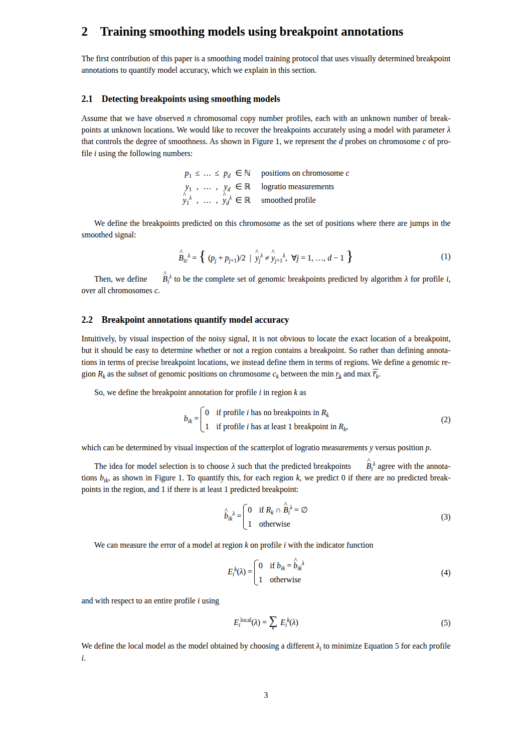2 Training smoothing models using breakpoint annotations
The first contribution of this paper is a smoothing model training protocol that uses visually determined breakpoint annotations to quantify model accuracy, which we explain in this section.
2.1 Detecting breakpoints using smoothing models
Assume that we have observed n chromosomal copy number profiles, each with an unknown number of breakpoints at unknown locations. We would like to recover the breakpoints accurately using a model with parameter λ that controls the degree of smoothness. As shown in Figure 1, we represent the d probes on chromosome c of profile i using the following numbers:
| p 1 | ≤ | … | ≤ | p d | ∈ ℕ | positions on chromosome c |
| y 1 | , | … | , | y d | ∈ ℝ | logratio measurements |
| ^ y 1 λ | , | … | , | ^ y d λ | ∈ ℝ | smoothed profile |
We define the breakpoints predicted on this chromosome as the set of positions where there are jumps in the smoothed signal:
^Bicλ = { (pj + pj+1)/2 | ^yjλ ≠ ^yj+1λ, ∀j = 1, …, d − 1 }
(1)
Then, we define ^Biλ to be the complete set of genomic breakpoints predicted by algorithm λ for profile i, over all chromosomes c.
2.2 Breakpoint annotations quantify model accuracy
Intuitively, by visual inspection of the noisy signal, it is not obvious to locate the exact location of a breakpoint, but it should be easy to determine whether or not a region contains a breakpoint. So rather than defining annotations in terms of precise breakpoint locations, we instead define them in terms of regions. We define a genomic region Rk as the subset of genomic positions on chromosome ck between the min rk and max r̅k.
So, we define the breakpoint annotation for profile i in region k as
bik =
0
if profile i has no breakpoints in Rk
1
if profile i has at least 1 breakpoint in Rk,
(2)
which can be determined by visual inspection of the scatterplot of logratio measurements y versus position p.
The idea for model selection is to choose λ such that the predicted breakpoints ^Biλ agree with the annotations bik, as shown in Figure 1. To quantify this, for each region k, we predict 0 if there are no predicted breakpoints in the region, and 1 if there is at least 1 predicted breakpoint:
^bikλ =
0
if Rk ∩ ^Biλ = ∅
1
otherwise
(3)
We can measure the error of a model at region k on profile i with the indicator function
Eik(λ) =
0
if bik = ^bikλ
1
otherwise
(4)
and with respect to an entire profile i using
Eilocal(λ) = ∑k Eik(λ)
(5)
We define the local model as the model obtained by choosing a different λi to minimize Equation 5 for each profile i.
3